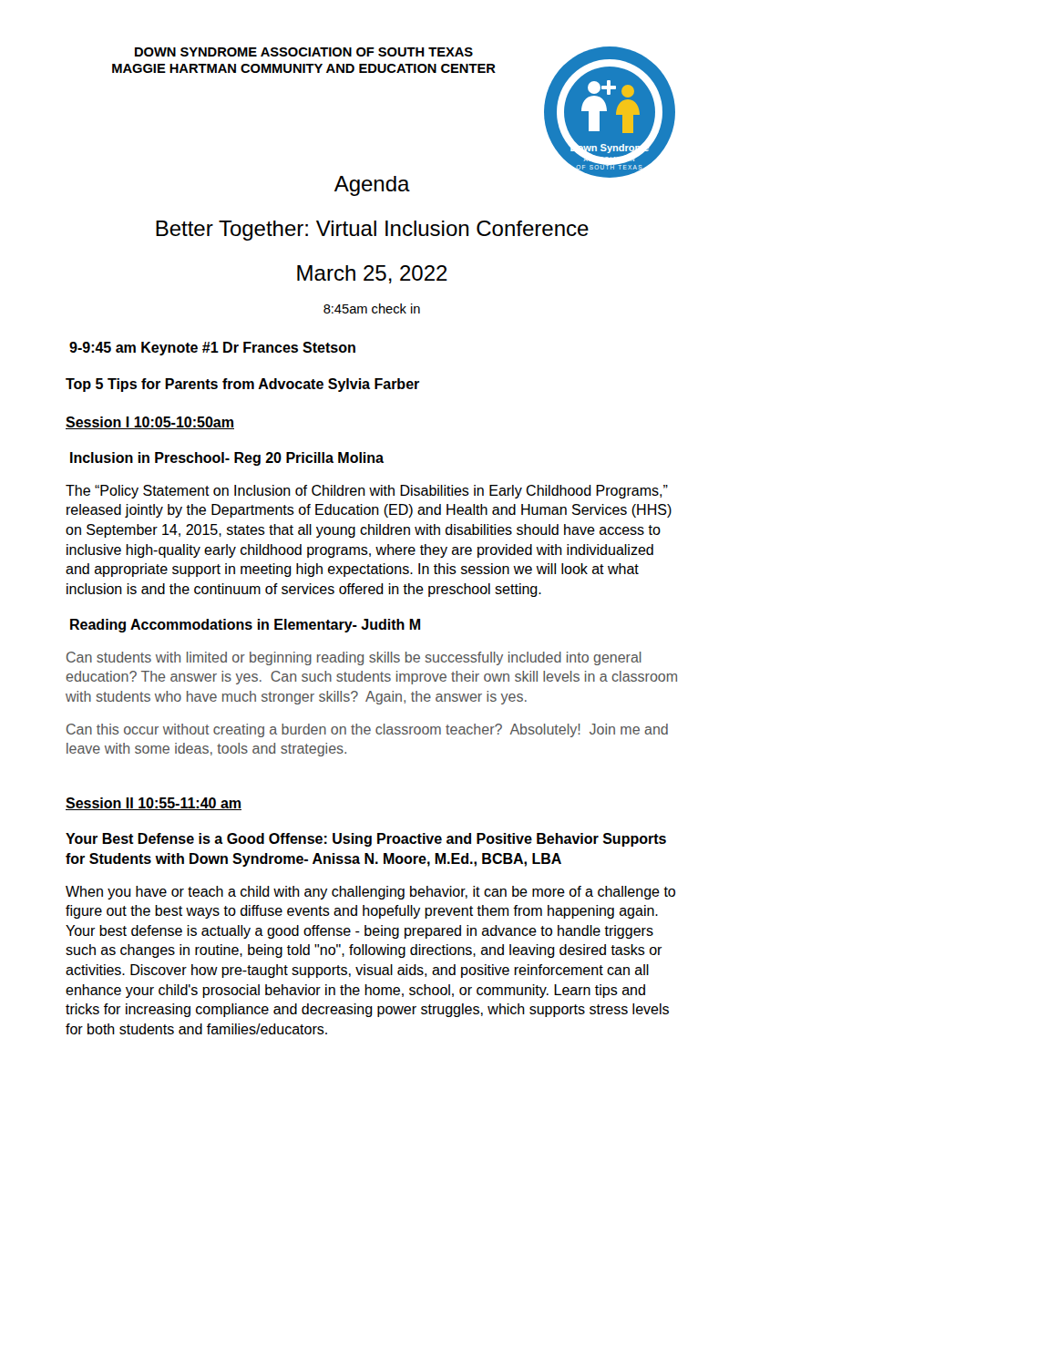DOWN SYNDROME ASSOCIATION OF SOUTH TEXAS
MAGGIE HARTMAN COMMUNITY AND EDUCATION CENTER
Down Syndrome ASSOCIATION OF SOUTH TEXAS
Agenda
Better Together: Virtual Inclusion Conference
March 25, 2022
8:45am check in
9-9:45 am Keynote #1 Dr Frances Stetson
Top 5 Tips for Parents from Advocate Sylvia Farber
Session I 10:05-10:50am
Inclusion in Preschool- Reg 20 Pricilla Molina
The “Policy Statement on Inclusion of Children with Disabilities in Early Childhood Programs,” released jointly by the Departments of Education (ED) and Health and Human Services (HHS) on September 14, 2015, states that all young children with disabilities should have access to inclusive high-quality early childhood programs, where they are provided with individualized and appropriate support in meeting high expectations. In this session we will look at what inclusion is and the continuum of services offered in the preschool setting.
Reading Accommodations in Elementary- Judith M
Can students with limited or beginning reading skills be successfully included into general education? The answer is yes. Can such students improve their own skill levels in a classroom with students who have much stronger skills? Again, the answer is yes.
Can this occur without creating a burden on the classroom teacher? Absolutely! Join me and leave with some ideas, tools and strategies.
Session II 10:55-11:40 am
Your Best Defense is a Good Offense: Using Proactive and Positive Behavior Supports for Students with Down Syndrome- Anissa N. Moore, M.Ed., BCBA, LBA
When you have or teach a child with any challenging behavior, it can be more of a challenge to figure out the best ways to diffuse events and hopefully prevent them from happening again. Your best defense is actually a good offense - being prepared in advance to handle triggers such as changes in routine, being told "no", following directions, and leaving desired tasks or activities. Discover how pre-taught supports, visual aids, and positive reinforcement can all enhance your child's prosocial behavior in the home, school, or community. Learn tips and tricks for increasing compliance and decreasing power struggles, which supports stress levels for both students and families/educators.